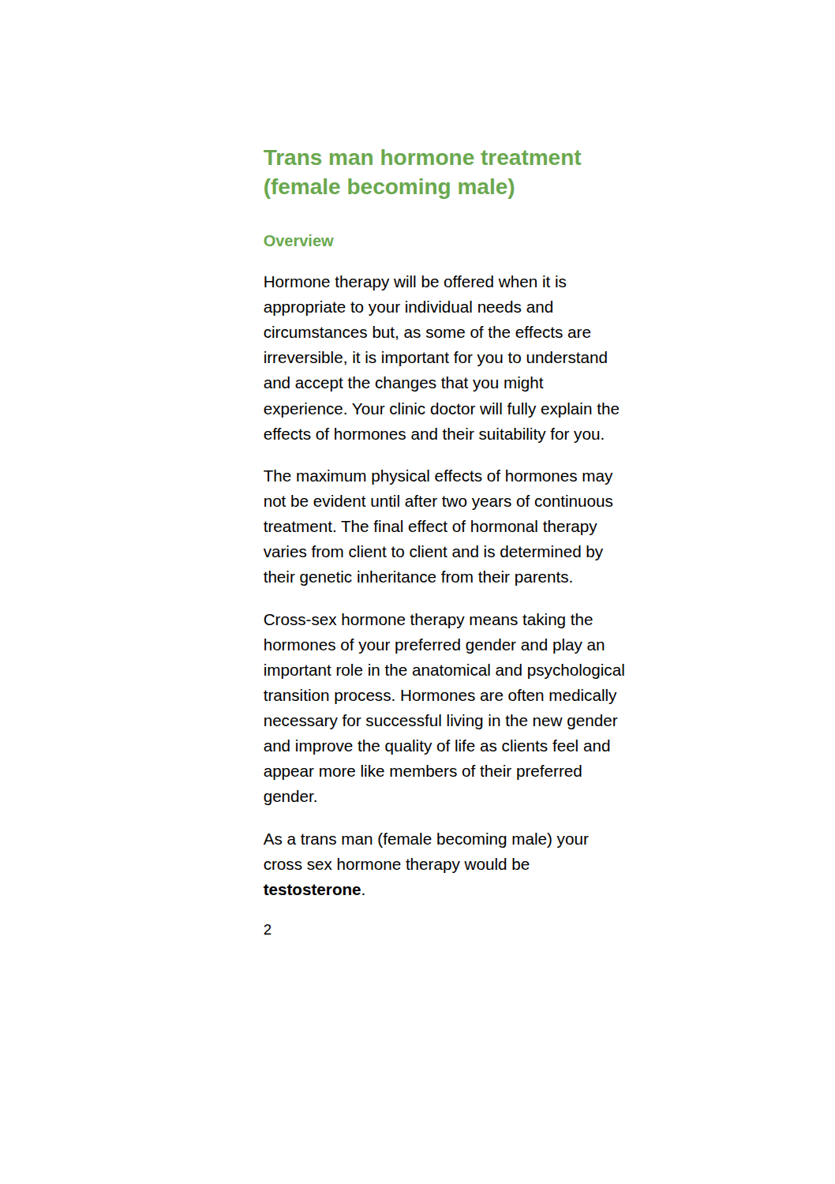Trans man hormone treatment (female becoming male)
Overview
Hormone therapy will be offered when it is appropriate to your individual needs and circumstances but, as some of the effects are irreversible, it is important for you to understand and accept the changes that you might experience. Your clinic doctor will fully explain the effects of hormones and their suitability for you.
The maximum physical effects of hormones may not be evident until after two years of continuous treatment. The final effect of hormonal therapy varies from client to client and is determined by their genetic inheritance from their parents.
Cross-sex hormone therapy means taking the hormones of your preferred gender and play an important role in the anatomical and psychological transition process. Hormones are often medically necessary for successful living in the new gender and improve the quality of life as clients feel and appear more like members of their preferred gender.
As a trans man (female becoming male) your cross sex hormone therapy would be testosterone.
2